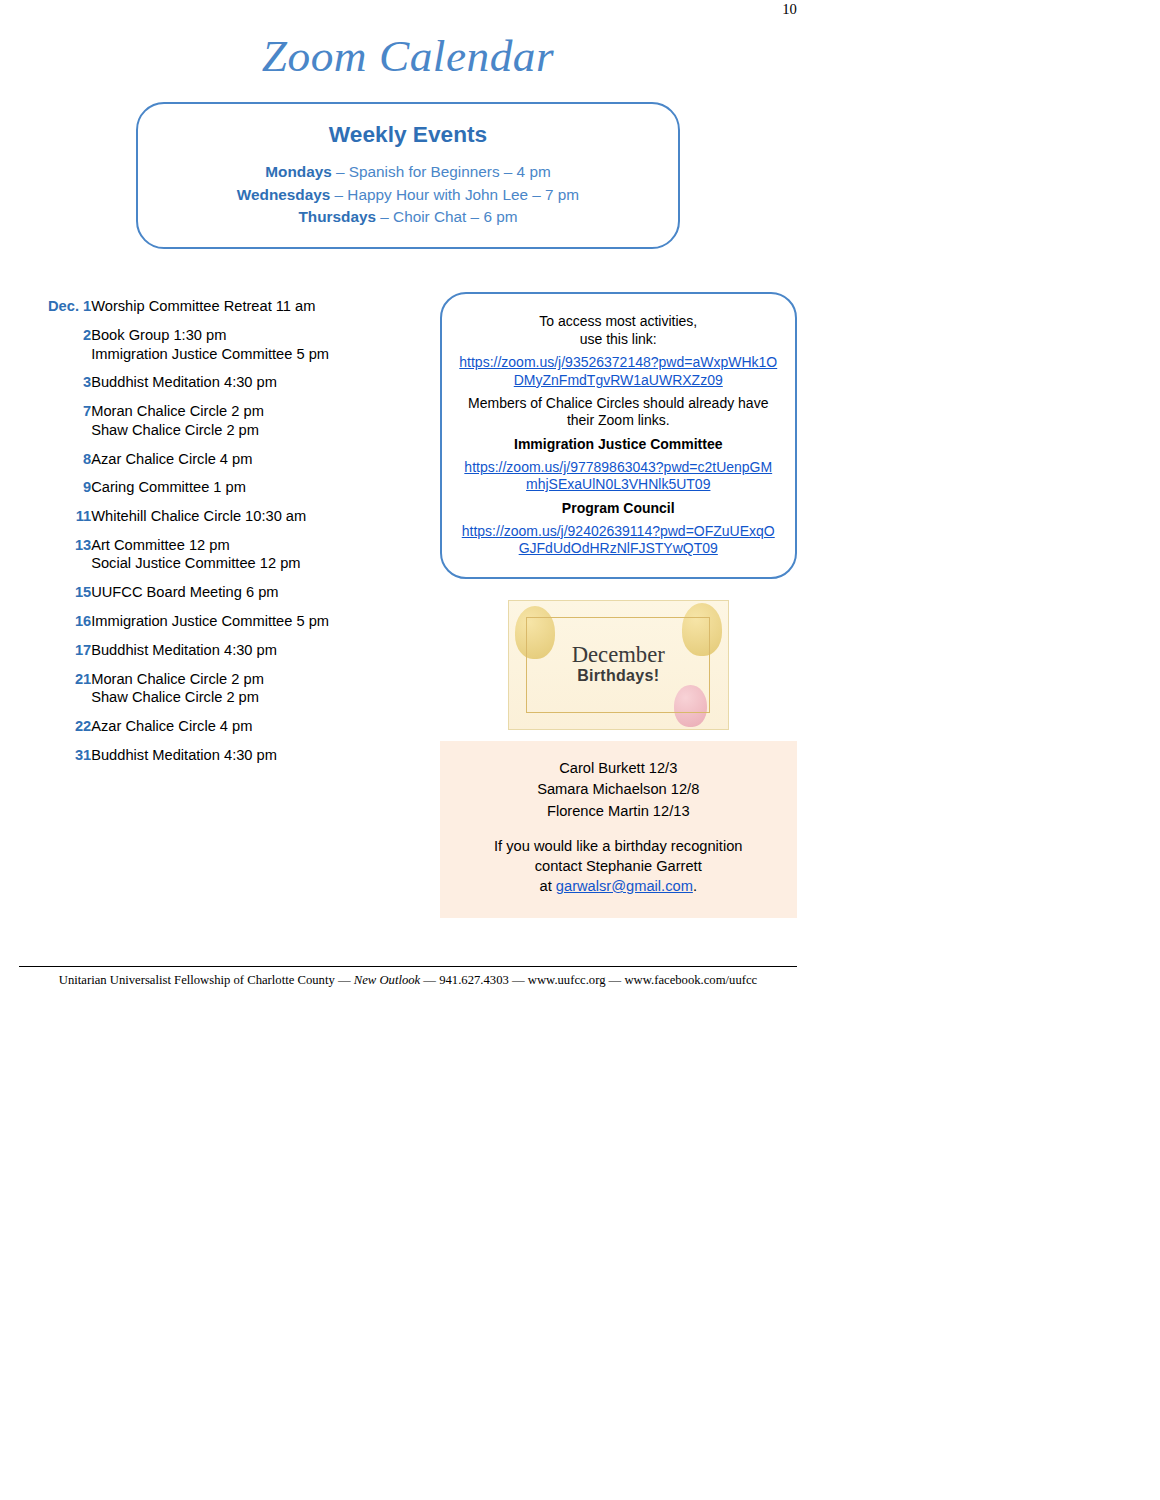10
Zoom Calendar
Weekly Events
Mondays – Spanish for Beginners – 4 pm
Wednesdays – Happy Hour with John Lee – 7 pm
Thursdays – Choir Chat – 6 pm
| Dec. 1 | Worship Committee Retreat 11 am |
| 2 | Book Group 1:30 pm Immigration Justice Committee 5 pm |
| 3 | Buddhist Meditation 4:30 pm |
| 7 | Moran Chalice Circle 2 pm Shaw Chalice Circle 2 pm |
| 8 | Azar Chalice Circle 4 pm |
| 9 | Caring Committee 1 pm |
| 11 | Whitehill Chalice Circle 10:30 am |
| 13 | Art Committee 12 pm Social Justice Committee 12 pm |
| 15 | UUFCC Board Meeting 6 pm |
| 16 | Immigration Justice Committee 5 pm |
| 17 | Buddhist Meditation 4:30 pm |
| 21 | Moran Chalice Circle 2 pm Shaw Chalice Circle 2 pm |
| 22 | Azar Chalice Circle 4 pm |
| 31 | Buddhist Meditation 4:30 pm |
To access most activities,
use this link:
https://zoom.us/j/93526372148?pwd=aWxpWHk1ODMyZnFmdTgvRW1aUWRXZz09
Members of Chalice Circles should already have their Zoom links.
Immigration Justice Committee
https://zoom.us/j/97789863043?pwd=c2tUenpGMmhjSExaUlN0L3VHNlk5UT09
Program Council
https://zoom.us/j/92402639114?pwd=OFZuUExqOGJFdUdOdHRzNlFJSTYwQT09
December
Birthdays!
Carol Burkett 12/3
Samara Michaelson 12/8
Florence Martin 12/13
If you would like a birthday recognition
contact Stephanie Garrett
at garwalsr@gmail.com.
Unitarian Universalist Fellowship of Charlotte County — New Outlook — 941.627.4303 — www.uufcc.org — www.facebook.com/uufcc